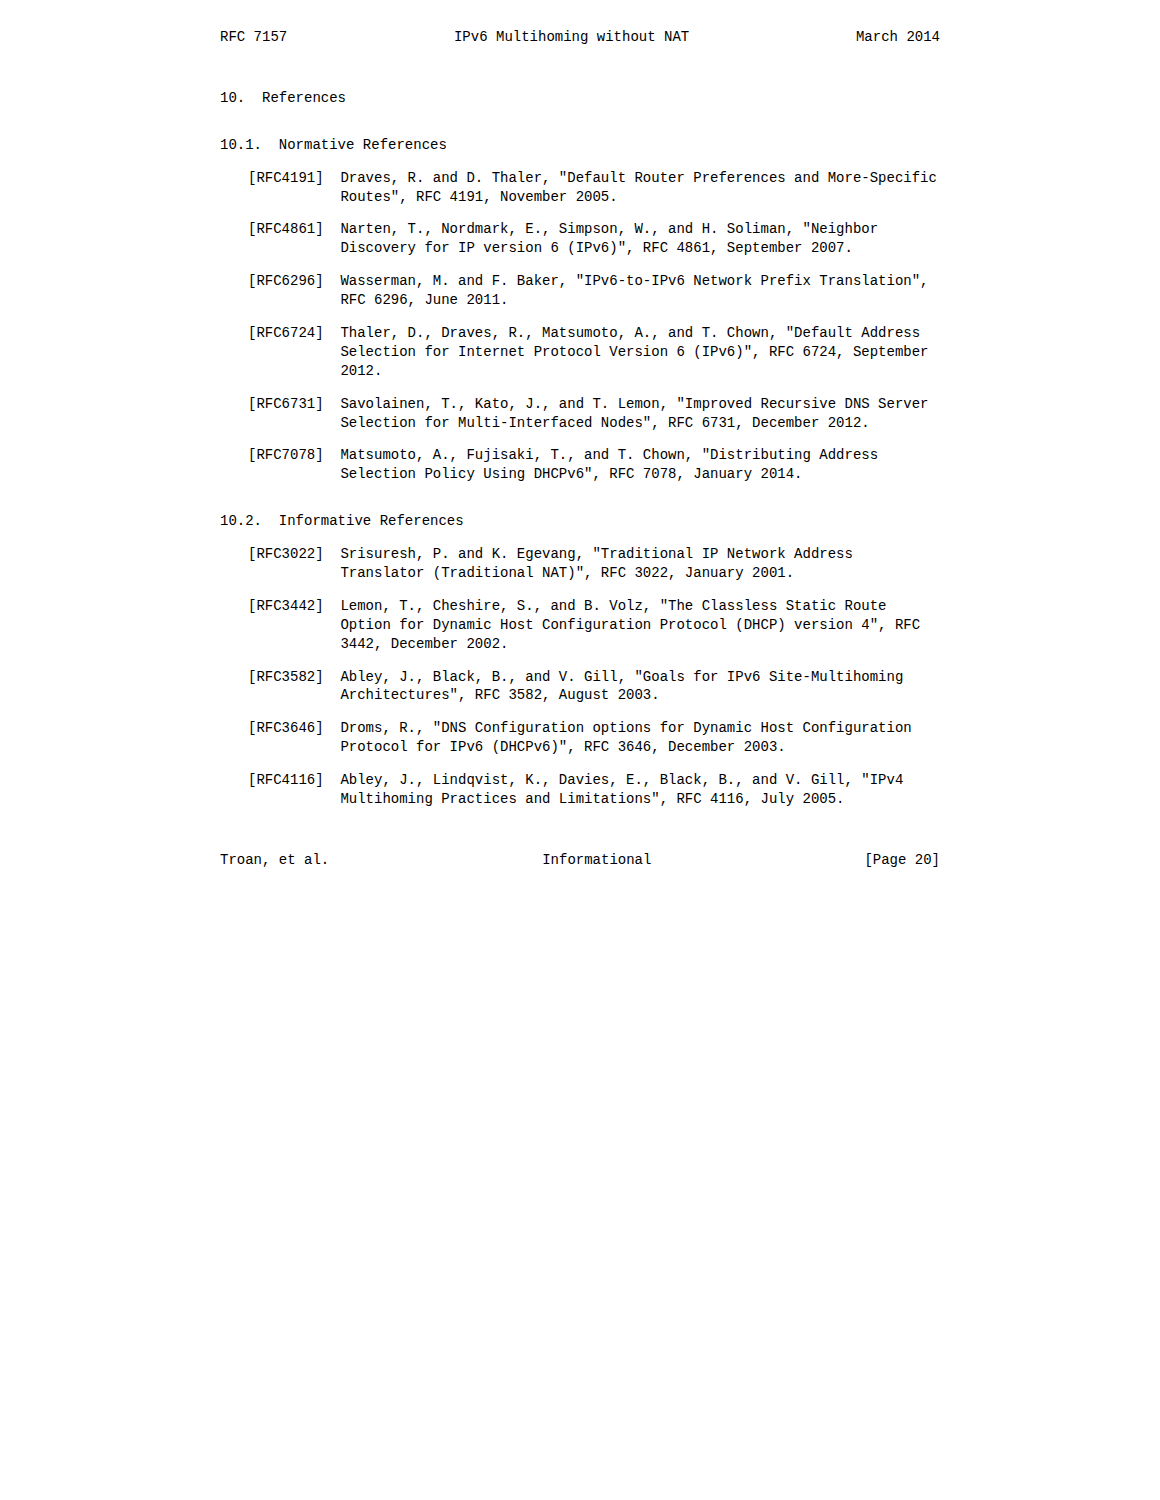RFC 7157 IPv6 Multihoming without NAT March 2014
10. References
10.1. Normative References
[RFC4191]
Draves, R. and D. Thaler, "Default Router Preferences and More-Specific Routes", RFC 4191, November 2005.
[RFC4861]
Narten, T., Nordmark, E., Simpson, W., and H. Soliman, "Neighbor Discovery for IP version 6 (IPv6)", RFC 4861, September 2007.
[RFC6296]
Wasserman, M. and F. Baker, "IPv6-to-IPv6 Network Prefix Translation", RFC 6296, June 2011.
[RFC6724]
Thaler, D., Draves, R., Matsumoto, A., and T. Chown, "Default Address Selection for Internet Protocol Version 6 (IPv6)", RFC 6724, September 2012.
[RFC6731]
Savolainen, T., Kato, J., and T. Lemon, "Improved Recursive DNS Server Selection for Multi-Interfaced Nodes", RFC 6731, December 2012.
[RFC7078]
Matsumoto, A., Fujisaki, T., and T. Chown, "Distributing Address Selection Policy Using DHCPv6", RFC 7078, January 2014.
10.2. Informative References
[RFC3022]
Srisuresh, P. and K. Egevang, "Traditional IP Network Address Translator (Traditional NAT)", RFC 3022, January 2001.
[RFC3442]
Lemon, T., Cheshire, S., and B. Volz, "The Classless Static Route Option for Dynamic Host Configuration Protocol (DHCP) version 4", RFC 3442, December 2002.
[RFC3582]
Abley, J., Black, B., and V. Gill, "Goals for IPv6 Site-Multihoming Architectures", RFC 3582, August 2003.
[RFC3646]
Droms, R., "DNS Configuration options for Dynamic Host Configuration Protocol for IPv6 (DHCPv6)", RFC 3646, December 2003.
[RFC4116]
Abley, J., Lindqvist, K., Davies, E., Black, B., and V. Gill, "IPv4 Multihoming Practices and Limitations", RFC 4116, July 2005.
Troan, et al. Informational [Page 20]